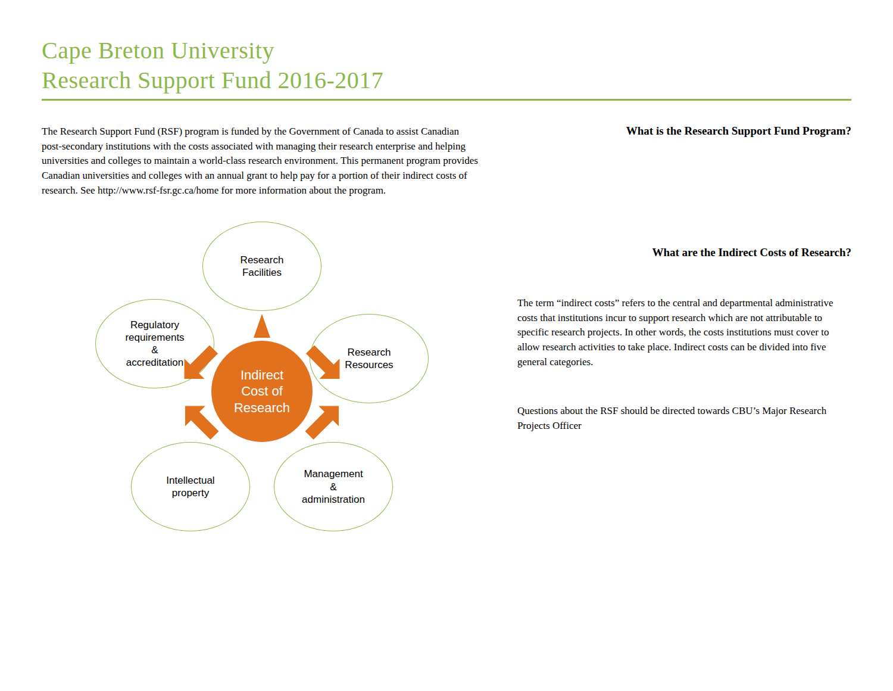Cape Breton University Research Support Fund 2016-2017
The Research Support Fund (RSF) program is funded by the Government of Canada to assist Canadian post-secondary institutions with the costs associated with managing their research enterprise and helping universities and colleges to maintain a world-class research environment. This permanent program provides Canadian universities and colleges with an annual grant to help pay for a portion of their indirect costs of research. See http://www.rsf-fsr.gc.ca/home for more information about the program.
Research
Facilities
Regulatory
requirements
&
accreditation
Research
Resources
Intellectual
property
Management
&
administration
Indirect
Cost of
Research
What is the Research Support Fund Program?
What are the Indirect Costs of Research?
The term “indirect costs” refers to the central and departmental administrative costs that institutions incur to support research which are not attributable to specific research projects. In other words, the costs institutions must cover to allow research activities to take place. Indirect costs can be divided into five general categories.
Questions about the RSF should be directed towards CBU’s Major Research Projects Officer